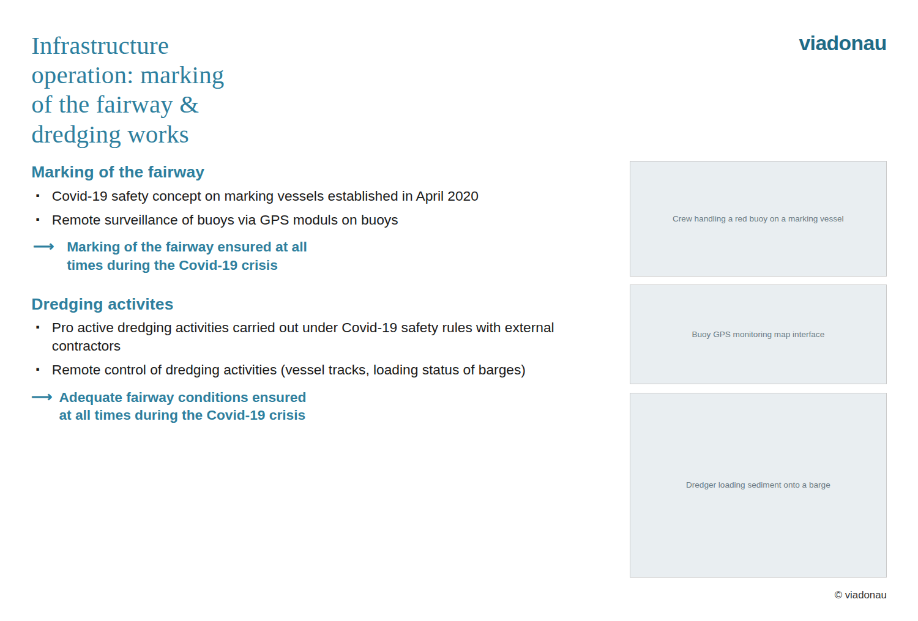viadonau
Infrastructure operation: marking of the fairway & dredging works
Marking of the fairway
Covid-19 safety concept on marking vessels established in April 2020
Remote surveillance of buoys via GPS moduls on buoys
⟶ Marking of the fairway ensured at all times during the Covid-19 crisis
Dredging activites
Pro active dredging activities carried out under Covid-19 safety rules with external contractors
Remote control of dredging activities (vessel tracks, loading status of barges)
⟶ Adequate fairway conditions ensured at all times during the Covid-19 crisis
Crew handling a red buoy on a marking vessel
Buoy GPS monitoring map interface
Dredger loading sediment onto a barge
© viadonau